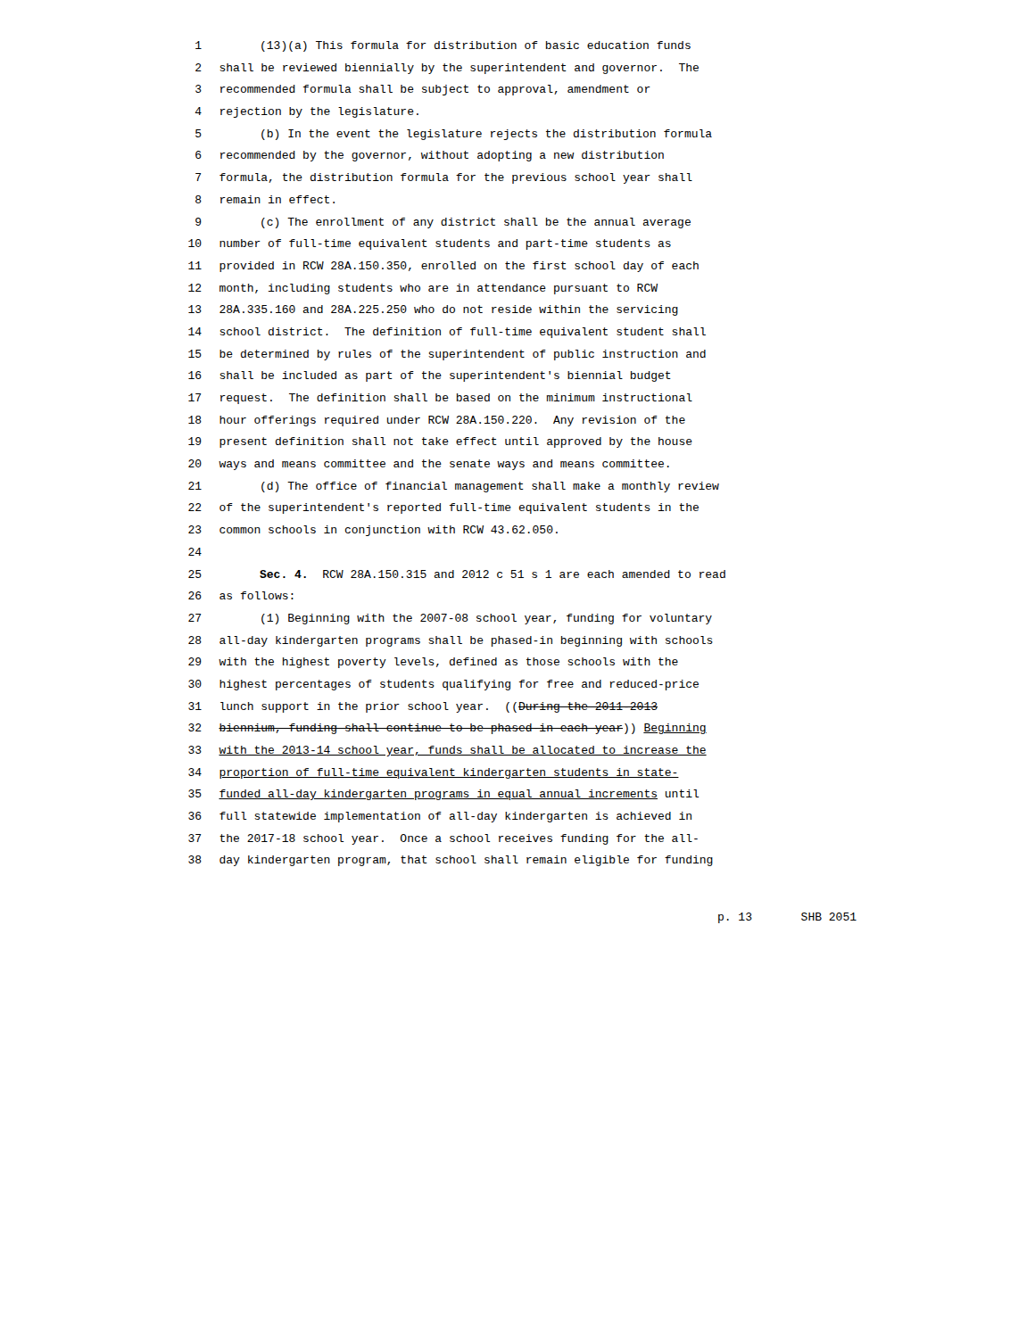(13)(a) This formula for distribution of basic education funds
shall be reviewed biennially by the superintendent and governor. The
recommended formula shall be subject to approval, amendment or
rejection by the legislature.
(b) In the event the legislature rejects the distribution formula
recommended by the governor, without adopting a new distribution
formula, the distribution formula for the previous school year shall
remain in effect.
(c) The enrollment of any district shall be the annual average
number of full-time equivalent students and part-time students as
provided in RCW 28A.150.350, enrolled on the first school day of each
month, including students who are in attendance pursuant to RCW
28A.335.160 and 28A.225.250 who do not reside within the servicing
school district. The definition of full-time equivalent student shall
be determined by rules of the superintendent of public instruction and
shall be included as part of the superintendent's biennial budget
request. The definition shall be based on the minimum instructional
hour offerings required under RCW 28A.150.220. Any revision of the
present definition shall not take effect until approved by the house
ways and means committee and the senate ways and means committee.
(d) The office of financial management shall make a monthly review
of the superintendent's reported full-time equivalent students in the
common schools in conjunction with RCW 43.62.050.
Sec. 4. RCW 28A.150.315 and 2012 c 51 s 1 are each amended to read
as follows:
(1) Beginning with the 2007-08 school year, funding for voluntary
all-day kindergarten programs shall be phased-in beginning with schools
with the highest poverty levels, defined as those schools with the
highest percentages of students qualifying for free and reduced-price
lunch support in the prior school year. ((During the 2011-2013
biennium, funding shall continue to be phased-in each year)) Beginning
with the 2013-14 school year, funds shall be allocated to increase the
proportion of full-time equivalent kindergarten students in state-
funded all-day kindergarten programs in equal annual increments until
full statewide implementation of all-day kindergarten is achieved in
the 2017-18 school year. Once a school receives funding for the all-
day kindergarten program, that school shall remain eligible for funding
p. 13 SHB 2051